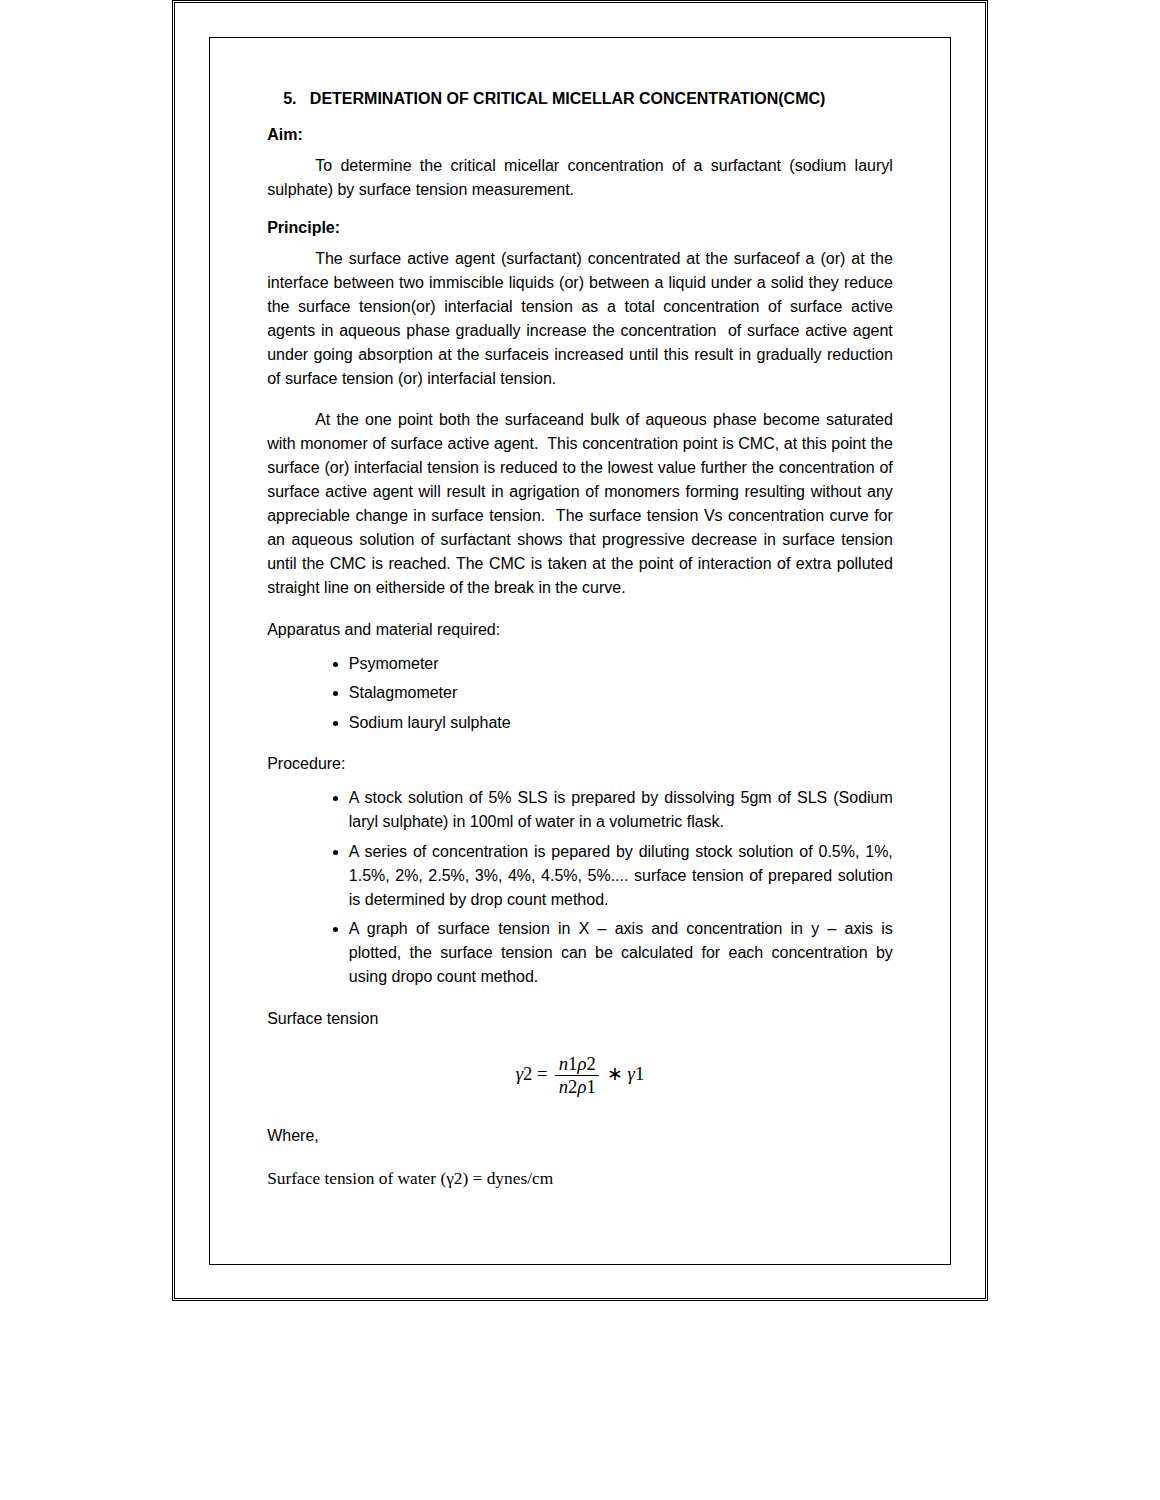5. DETERMINATION OF CRITICAL MICELLAR CONCENTRATION(CMC)
Aim:
To determine the critical micellar concentration of a surfactant (sodium lauryl sulphate) by surface tension measurement.
Principle:
The surface active agent (surfactant) concentrated at the surfaceof a (or) at the interface between two immiscible liquids (or) between a liquid under a solid they reduce the surface tension(or) interfacial tension as a total concentration of surface active agents in aqueous phase gradually increase the concentration of surface active agent under going absorption at the surfaceis increased until this result in gradually reduction of surface tension (or) interfacial tension.
At the one point both the surfaceand bulk of aqueous phase become saturated with monomer of surface active agent. This concentration point is CMC, at this point the surface (or) interfacial tension is reduced to the lowest value further the concentration of surface active agent will result in agrigation of monomers forming resulting without any appreciable change in surface tension. The surface tension Vs concentration curve for an aqueous solution of surfactant shows that progressive decrease in surface tension until the CMC is reached. The CMC is taken at the point of interaction of extra polluted straight line on eitherside of the break in the curve.
Apparatus and material required:
Psymometer
Stalagmometer
Sodium lauryl sulphate
Procedure:
A stock solution of 5% SLS is prepared by dissolving 5gm of SLS (Sodium laryl sulphate) in 100ml of water in a volumetric flask.
A series of concentration is pepared by diluting stock solution of 0.5%, 1%, 1.5%, 2%, 2.5%, 3%, 4%, 4.5%, 5%.... surface tension of prepared solution is determined by drop count method.
A graph of surface tension in X – axis and concentration in y – axis is plotted, the surface tension can be calculated for each concentration by using dropo count method.
Surface tension
γ2 = n1ρ2 n2ρ1 ∗ γ1
Where,
Surface tension of water (γ2) = dynes/cm